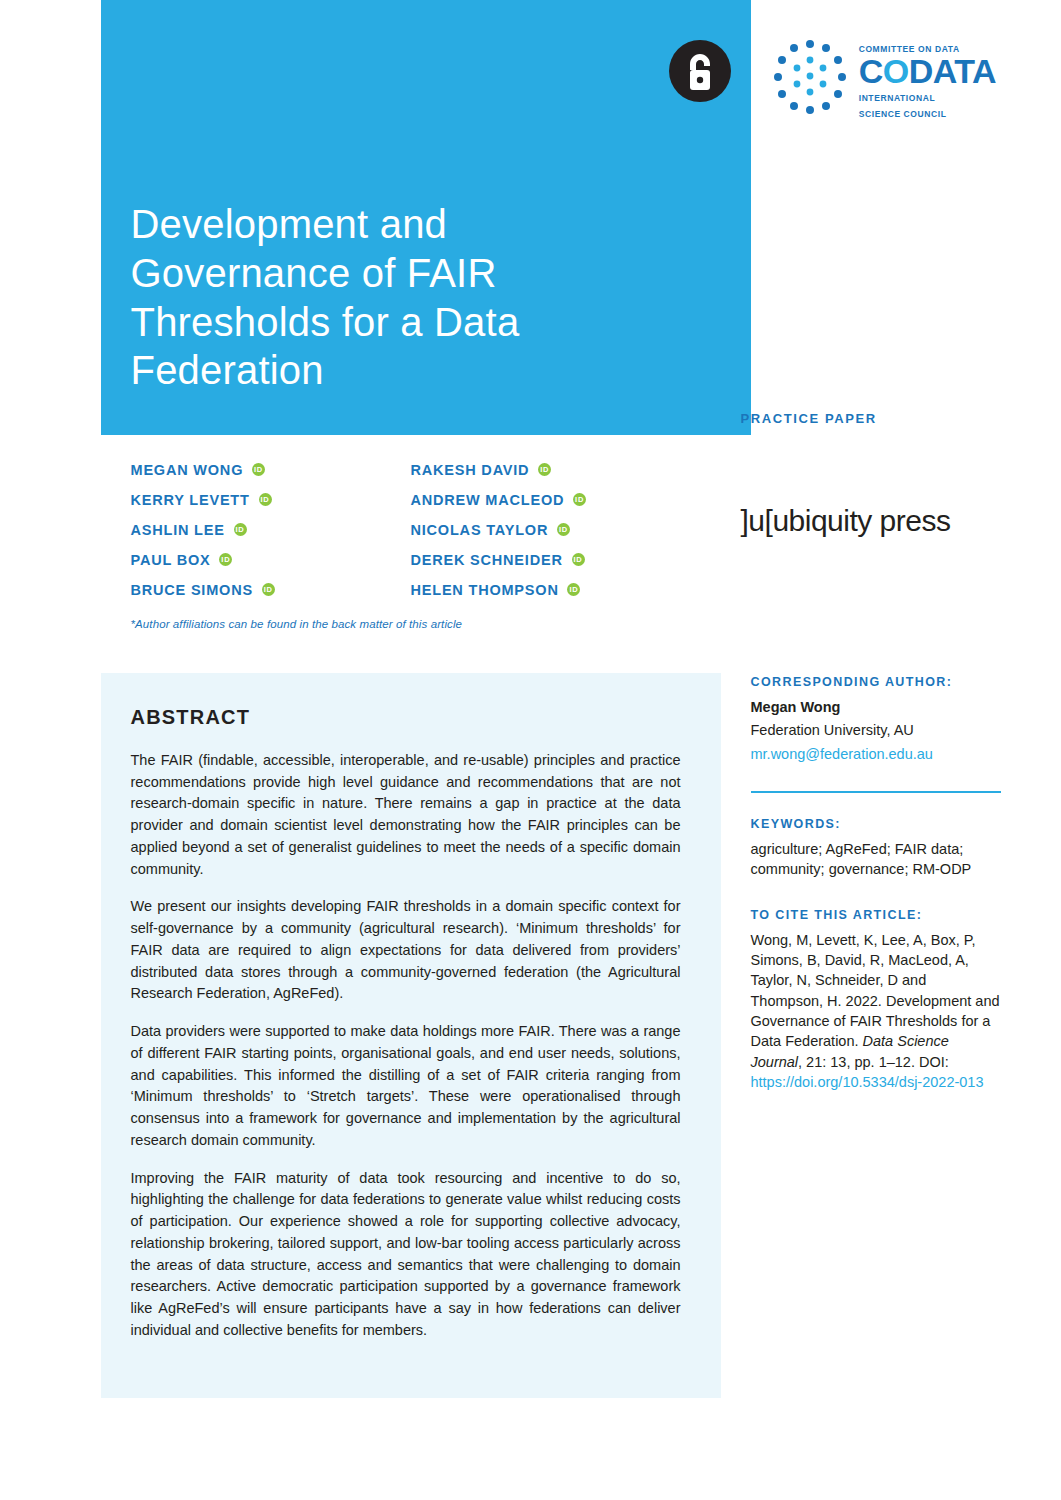Development and
Governance of FAIR
Thresholds for a Data
Federation
Committee on Data
CODATA
International
Science Council
Megan Wong
Kerry Levett
Ashlin Lee
Paul Box
Bruce Simons
Rakesh David
Andrew MacLeod
Nicolas Taylor
Derek Schneider
Helen Thompson
*Author affiliations can be found in the back matter of this article
Practice Paper
] u[ubiquity press
Abstract
The FAIR (findable, accessible, interoperable, and re-usable) principles and practice recommendations provide high level guidance and recommendations that are not research-domain specific in nature. There remains a gap in practice at the data provider and domain scientist level demonstrating how the FAIR principles can be applied beyond a set of generalist guidelines to meet the needs of a specific domain community.
We present our insights developing FAIR thresholds in a domain specific context for self-governance by a community (agricultural research). ‘Minimum thresholds’ for FAIR data are required to align expectations for data delivered from providers’ distributed data stores through a community-governed federation (the Agricultural Research Federation, AgReFed).
Data providers were supported to make data holdings more FAIR. There was a range of different FAIR starting points, organisational goals, and end user needs, solutions, and capabilities. This informed the distilling of a set of FAIR criteria ranging from ‘Minimum thresholds’ to ‘Stretch targets’. These were operationalised through consensus into a framework for governance and implementation by the agricultural research domain community.
Improving the FAIR maturity of data took resourcing and incentive to do so, highlighting the challenge for data federations to generate value whilst reducing costs of participation. Our experience showed a role for supporting collective advocacy, relationship brokering, tailored support, and low-bar tooling access particularly across the areas of data structure, access and semantics that were challenging to domain researchers. Active democratic participation supported by a governance framework like AgReFed’s will ensure participants have a say in how federations can deliver individual and collective benefits for members.
Corresponding author:
Megan Wong
Federation University, AU
mr.wong@federation.edu.au
Keywords:
agriculture; AgReFed; FAIR data; community; governance; RM-ODP
To cite this article:
Wong, M, Levett, K, Lee, A, Box, P, Simons, B, David, R, MacLeod, A, Taylor, N, Schneider, D and Thompson, H. 2022. Development and Governance of FAIR Thresholds for a Data Federation. Data Science Journal, 21: 13, pp. 1–12. DOI: https://doi.org/10.5334/dsj-2022-013